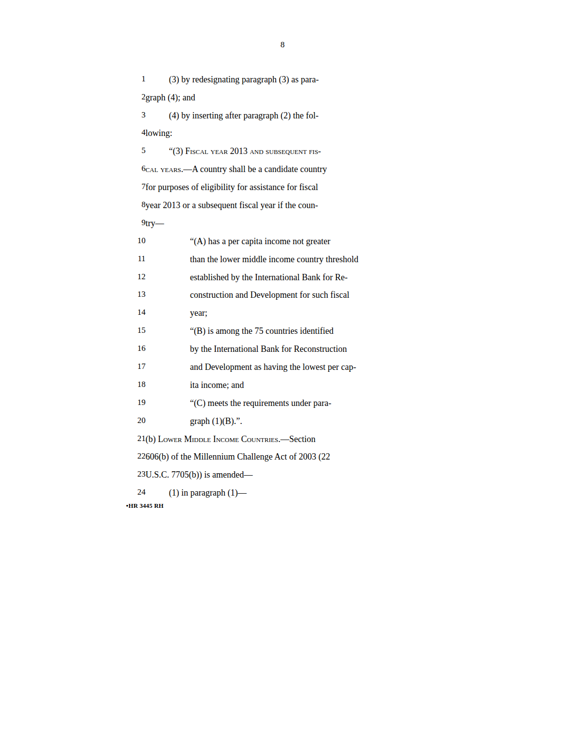8
| 1 | (3) by redesignating paragraph (3) as para- |
| 2 | graph (4); and |
| 3 | (4) by inserting after paragraph (2) the fol- |
| 4 | lowing: |
| 5 | “(3) Fiscal year 2013 and subsequent fis- |
| 6 | cal years .—A country shall be a candidate country |
| 7 | for purposes of eligibility for assistance for fiscal |
| 8 | year 2013 or a subsequent fiscal year if the coun- |
| 9 | try— |
| 10 | “(A) has a per capita income not greater |
| 11 | than the lower middle income country threshold |
| 12 | established by the International Bank for Re- |
| 13 | construction and Development for such fiscal |
| 14 | year; |
| 15 | “(B) is among the 75 countries identified |
| 16 | by the International Bank for Reconstruction |
| 17 | and Development as having the lowest per cap- |
| 18 | ita income; and |
| 19 | “(C) meets the requirements under para- |
| 20 | graph (1)(B).”. |
| 21 | (b) Lower Middle Income Countries .—Section |
| 22 | 606(b) of the Millennium Challenge Act of 2003 (22 |
| 23 | U.S.C. 7705(b)) is amended— |
| 24 | (1) in paragraph (1)— |
•HR 3445 RH